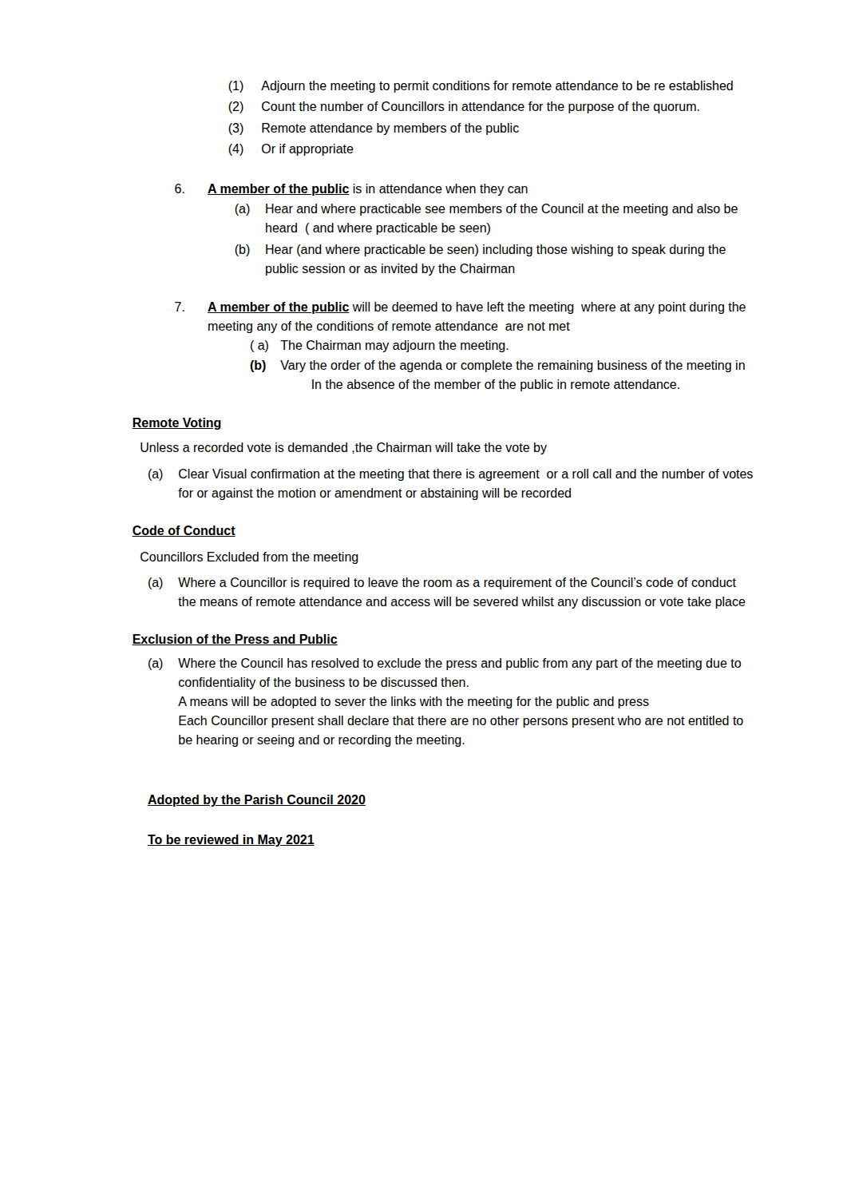(1) Adjourn the meeting to permit conditions for remote attendance to be re established
(2) Count the number of Councillors in attendance for the purpose of the quorum.
(3) Remote attendance by members of the public
(4) Or if appropriate
6.
A member of the public is in attendance when they can
(a) Hear and where practicable see members of the Council at the meeting and also be heard ( and where practicable be seen)
(b) Hear (and where practicable be seen) including those wishing to speak during the public session or as invited by the Chairman
7.
A member of the public will be deemed to have left the meeting where at any point during the meeting any of the conditions of remote attendance are not met
( a) The Chairman may adjourn the meeting.
(b) Vary the order of the agenda or complete the remaining business of the meeting in In the absence of the member of the public in remote attendance.
Remote Voting
Unless a recorded vote is demanded ,the Chairman will take the vote by
(a) Clear Visual confirmation at the meeting that there is agreement or a roll call and the number of votes for or against the motion or amendment or abstaining will be recorded
Code of Conduct
Councillors Excluded from the meeting
(a) Where a Councillor is required to leave the room as a requirement of the Council’s code of conduct the means of remote attendance and access will be severed whilst any discussion or vote take place
Exclusion of the Press and Public
(a) Where the Council has resolved to exclude the press and public from any part of the meeting due to confidentiality of the business to be discussed then.
A means will be adopted to sever the links with the meeting for the public and press
Each Councillor present shall declare that there are no other persons present who are not entitled to be hearing or seeing and or recording the meeting.
Adopted by the Parish Council 2020
To be reviewed in May 2021